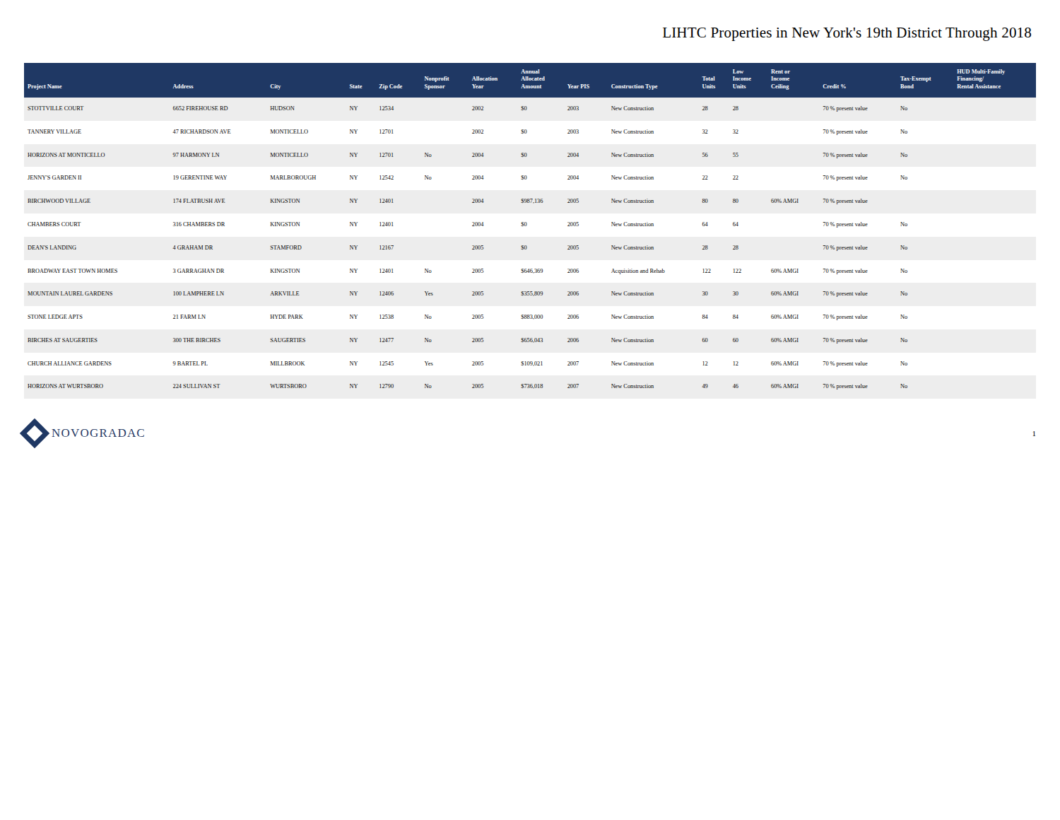LIHTC Properties in New York's 19th District Through 2018
| Project Name | Address | City | State | Zip Code | Nonprofit Sponsor | Allocation Year | Annual Allocated Amount | Year PIS | Construction Type | Total Units | Low Income Units | Rent or Income Ceiling | Credit % | Tax-Exempt Bond | HUD Multi-Family Financing/ Rental Assistance |
| --- | --- | --- | --- | --- | --- | --- | --- | --- | --- | --- | --- | --- | --- | --- | --- |
| STOTTVILLE COURT | 6652 FIREHOUSE RD | HUDSON | NY | 12534 | | 2002 | $0 | 2003 | New Construction | 28 | 28 | | 70 % present value | No | |
| TANNERY VILLAGE | 47 RICHARDSON AVE | MONTICELLO | NY | 12701 | | 2002 | $0 | 2003 | New Construction | 32 | 32 | | 70 % present value | No | |
| HORIZONS AT MONTICELLO | 97 HARMONY LN | MONTICELLO | NY | 12701 | No | 2004 | $0 | 2004 | New Construction | 56 | 55 | | 70 % present value | No | |
| JENNY'S GARDEN II | 19 GERENTINE WAY | MARLBOROUGH | NY | 12542 | No | 2004 | $0 | 2004 | New Construction | 22 | 22 | | 70 % present value | No | |
| BIRCHWOOD VILLAGE | 174 FLATBUSH AVE | KINGSTON | NY | 12401 | | 2004 | $987,136 | 2005 | New Construction | 80 | 80 | 60% AMGI | 70 % present value | | |
| CHAMBERS COURT | 316 CHAMBERS DR | KINGSTON | NY | 12401 | | 2004 | $0 | 2005 | New Construction | 64 | 64 | | 70 % present value | No | |
| DEAN'S LANDING | 4 GRAHAM DR | STAMFORD | NY | 12167 | | 2005 | $0 | 2005 | New Construction | 28 | 28 | | 70 % present value | No | |
| BROADWAY EAST TOWN HOMES | 3 GARRAGHAN DR | KINGSTON | NY | 12401 | No | 2005 | $646,369 | 2006 | Acquisition and Rehab | 122 | 122 | 60% AMGI | 70 % present value | No | |
| MOUNTAIN LAUREL GARDENS | 100 LAMPHERE LN | ARKVILLE | NY | 12406 | Yes | 2005 | $355,809 | 2006 | New Construction | 30 | 30 | 60% AMGI | 70 % present value | No | |
| STONE LEDGE APTS | 21 FARM LN | HYDE PARK | NY | 12538 | No | 2005 | $883,000 | 2006 | New Construction | 84 | 84 | 60% AMGI | 70 % present value | No | |
| BIRCHES AT SAUGERTIES | 300 THE BIRCHES | SAUGERTIES | NY | 12477 | No | 2005 | $656,043 | 2006 | New Construction | 60 | 60 | 60% AMGI | 70 % present value | No | |
| CHURCH ALLIANCE GARDENS | 9 BARTEL PL | MILLBROOK | NY | 12545 | Yes | 2005 | $109,021 | 2007 | New Construction | 12 | 12 | 60% AMGI | 70 % present value | No | |
| HORIZONS AT WURTSBORO | 224 SULLIVAN ST | WURTSBORO | NY | 12790 | No | 2005 | $736,018 | 2007 | New Construction | 49 | 46 | 60% AMGI | 70 % present value | No | |
NOVOGRADAC
1